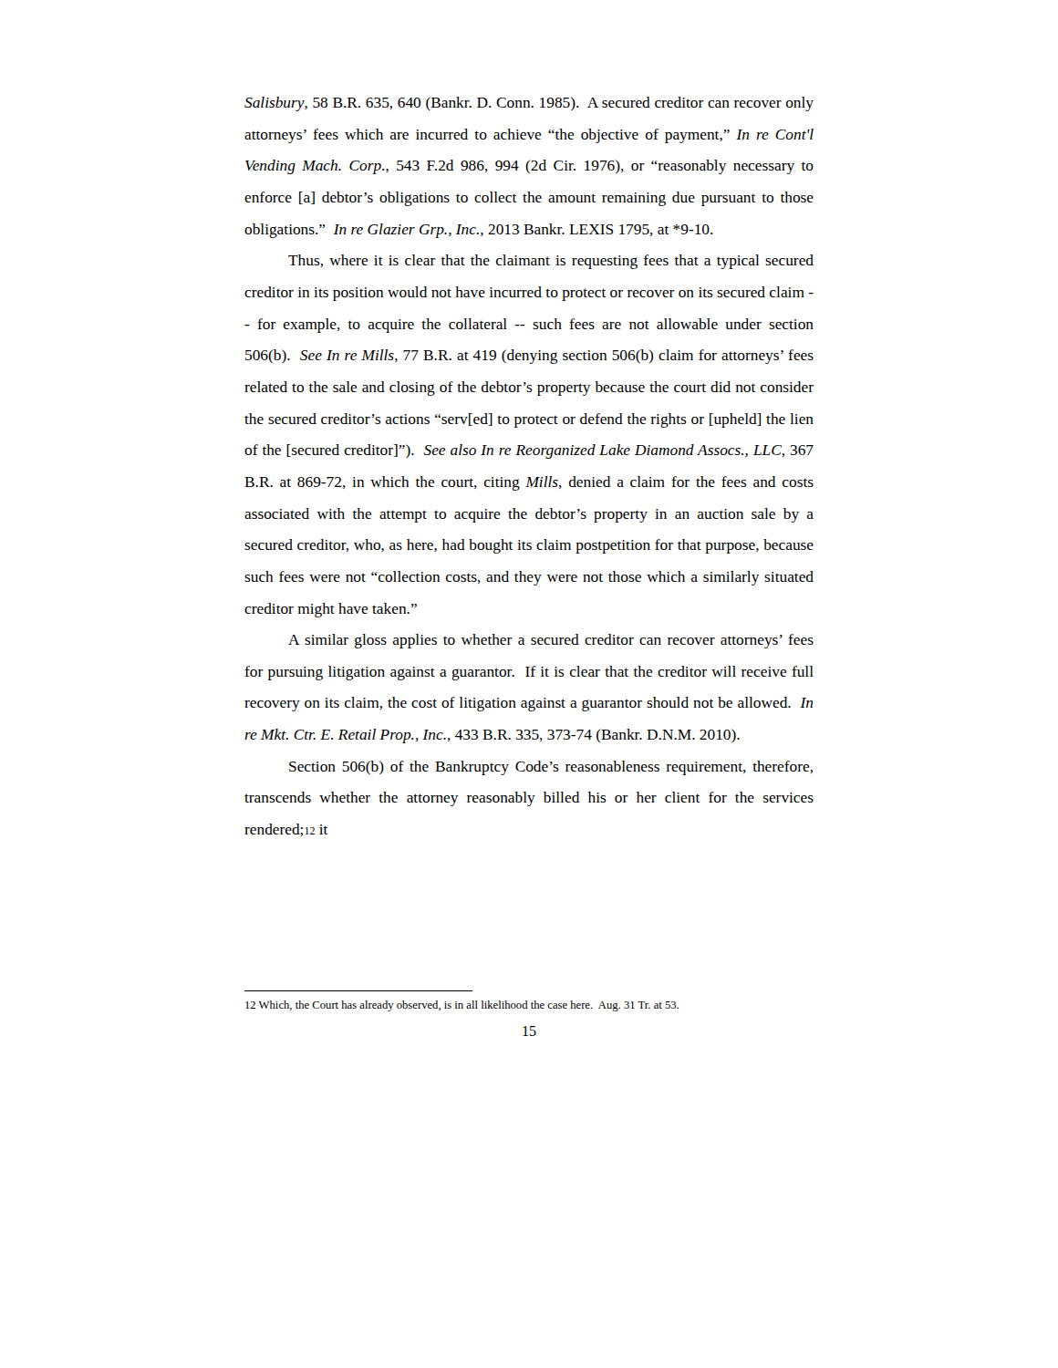Salisbury, 58 B.R. 635, 640 (Bankr. D. Conn. 1985). A secured creditor can recover only attorneys’ fees which are incurred to achieve “the objective of payment,” In re Cont'l Vending Mach. Corp., 543 F.2d 986, 994 (2d Cir. 1976), or “reasonably necessary to enforce [a] debtor’s obligations to collect the amount remaining due pursuant to those obligations.” In re Glazier Grp., Inc., 2013 Bankr. LEXIS 1795, at *9-10.
Thus, where it is clear that the claimant is requesting fees that a typical secured creditor in its position would not have incurred to protect or recover on its secured claim -- for example, to acquire the collateral -- such fees are not allowable under section 506(b). See In re Mills, 77 B.R. at 419 (denying section 506(b) claim for attorneys’ fees related to the sale and closing of the debtor’s property because the court did not consider the secured creditor’s actions “serv[ed] to protect or defend the rights or [upheld] the lien of the [secured creditor]”). See also In re Reorganized Lake Diamond Assocs., LLC, 367 B.R. at 869-72, in which the court, citing Mills, denied a claim for the fees and costs associated with the attempt to acquire the debtor’s property in an auction sale by a secured creditor, who, as here, had bought its claim postpetition for that purpose, because such fees were not “collection costs, and they were not those which a similarly situated creditor might have taken.”
A similar gloss applies to whether a secured creditor can recover attorneys’ fees for pursuing litigation against a guarantor. If it is clear that the creditor will receive full recovery on its claim, the cost of litigation against a guarantor should not be allowed. In re Mkt. Ctr. E. Retail Prop., Inc., 433 B.R. 335, 373-74 (Bankr. D.N.M. 2010).
Section 506(b) of the Bankruptcy Code’s reasonableness requirement, therefore, transcends whether the attorney reasonably billed his or her client for the services rendered;12 it
12 Which, the Court has already observed, is in all likelihood the case here. Aug. 31 Tr. at 53.
15